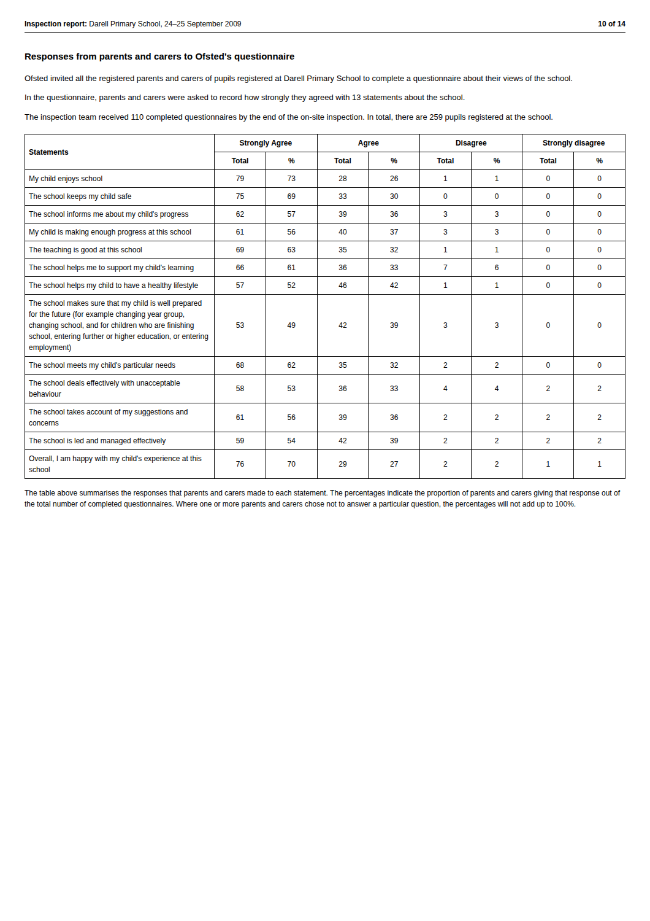Inspection report: Darell Primary School, 24–25 September 2009
10 of 14
Responses from parents and carers to Ofsted's questionnaire
Ofsted invited all the registered parents and carers of pupils registered at Darell Primary School to complete a questionnaire about their views of the school.
In the questionnaire, parents and carers were asked to record how strongly they agreed with 13 statements about the school.
The inspection team received 110 completed questionnaires by the end of the on-site inspection. In total, there are 259 pupils registered at the school.
| Statements | Strongly Agree | Agree | Disagree | Strongly disagree |
| --- | --- | --- | --- | --- |
| Total | % | Total | % | Total | % | Total | % |
| My child enjoys school | 79 | 73 | 28 | 26 | 1 | 1 | 0 | 0 |
| The school keeps my child safe | 75 | 69 | 33 | 30 | 0 | 0 | 0 | 0 |
| The school informs me about my child's progress | 62 | 57 | 39 | 36 | 3 | 3 | 0 | 0 |
| My child is making enough progress at this school | 61 | 56 | 40 | 37 | 3 | 3 | 0 | 0 |
| The teaching is good at this school | 69 | 63 | 35 | 32 | 1 | 1 | 0 | 0 |
| The school helps me to support my child's learning | 66 | 61 | 36 | 33 | 7 | 6 | 0 | 0 |
| The school helps my child to have a healthy lifestyle | 57 | 52 | 46 | 42 | 1 | 1 | 0 | 0 |
| The school makes sure that my child is well prepared for the future (for example changing year group, changing school, and for children who are finishing school, entering further or higher education, or entering employment) | 53 | 49 | 42 | 39 | 3 | 3 | 0 | 0 |
| The school meets my child's particular needs | 68 | 62 | 35 | 32 | 2 | 2 | 0 | 0 |
| The school deals effectively with unacceptable behaviour | 58 | 53 | 36 | 33 | 4 | 4 | 2 | 2 |
| The school takes account of my suggestions and concerns | 61 | 56 | 39 | 36 | 2 | 2 | 2 | 2 |
| The school is led and managed effectively | 59 | 54 | 42 | 39 | 2 | 2 | 2 | 2 |
| Overall, I am happy with my child's experience at this school | 76 | 70 | 29 | 27 | 2 | 2 | 1 | 1 |
The table above summarises the responses that parents and carers made to each statement. The percentages indicate the proportion of parents and carers giving that response out of the total number of completed questionnaires. Where one or more parents and carers chose not to answer a particular question, the percentages will not add up to 100%.